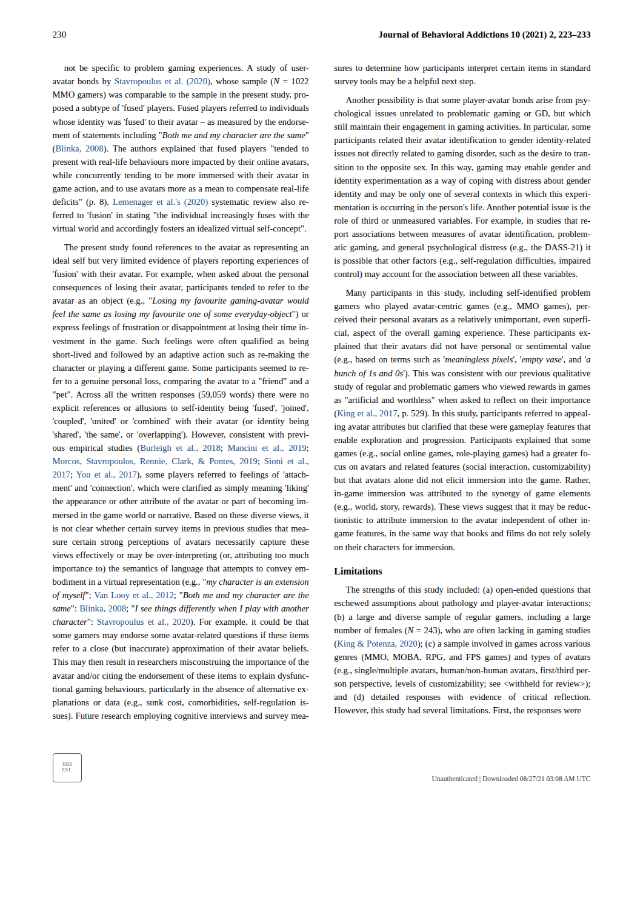230 Journal of Behavioral Addictions 10 (2021) 2, 223–233
not be specific to problem gaming experiences. A study of user-avatar bonds by Stavropoulus et al. (2020), whose sample (N = 1022 MMO gamers) was comparable to the sample in the present study, proposed a subtype of 'fused' players. Fused players referred to individuals whose identity was 'fused' to their avatar – as measured by the endorsement of statements including "Both me and my character are the same" (Blinka, 2008). The authors explained that fused players "tended to present with real-life behaviours more impacted by their online avatars, while concurrently tending to be more immersed with their avatar in game action, and to use avatars more as a mean to compensate real-life deficits" (p. 8). Lemenager et al.'s (2020) systematic review also referred to 'fusion' in stating "the individual increasingly fuses with the virtual world and accordingly fosters an idealized virtual self-concept".
The present study found references to the avatar as representing an ideal self but very limited evidence of players reporting experiences of 'fusion' with their avatar. For example, when asked about the personal consequences of losing their avatar, participants tended to refer to the avatar as an object (e.g., "Losing my favourite gaming-avatar would feel the same as losing my favourite one of some everyday-object") or express feelings of frustration or disappointment at losing their time investment in the game. Such feelings were often qualified as being short-lived and followed by an adaptive action such as re-making the character or playing a different game. Some participants seemed to refer to a genuine personal loss, comparing the avatar to a "friend" and a "pet". Across all the written responses (59,059 words) there were no explicit references or allusions to self-identity being 'fused', 'joined', 'coupled', 'united' or 'combined' with their avatar (or identity being 'shared', 'the same', or 'overlapping'). However, consistent with previous empirical studies (Burleigh et al., 2018; Mancini et al., 2019; Morcos, Stavropoulos, Rennie, Clark, & Pontes, 2019; Sioni et al., 2017; You et al., 2017), some players referred to feelings of 'attachment' and 'connection', which were clarified as simply meaning 'liking' the appearance or other attribute of the avatar or part of becoming immersed in the game world or narrative. Based on these diverse views, it is not clear whether certain survey items in previous studies that measure certain strong perceptions of avatars necessarily capture these views effectively or may be over-interpreting (or, attributing too much importance to) the semantics of language that attempts to convey embodiment in a virtual representation (e.g., "my character is an extension of myself"; Van Looy et al., 2012; "Both me and my character are the same": Blinka, 2008; "I see things differently when I play with another character": Stavropoulus et al., 2020). For example, it could be that some gamers may endorse some avatar-related questions if these items refer to a close (but inaccurate) approximation of their avatar beliefs. This may then result in researchers misconstruing the importance of the avatar and/or citing the endorsement of these items to explain dysfunctional gaming behaviours, particularly in the absence of alternative explanations or data (e.g., sunk cost, comorbidities, self-regulation issues). Future research employing cognitive interviews and survey measures to determine how participants interpret certain items in standard survey tools may be a helpful next step.
Another possibility is that some player-avatar bonds arise from psychological issues unrelated to problematic gaming or GD, but which still maintain their engagement in gaming activities. In particular, some participants related their avatar identification to gender identity-related issues not directly related to gaming disorder, such as the desire to transition to the opposite sex. In this way, gaming may enable gender and identity experimentation as a way of coping with distress about gender identity and may be only one of several contexts in which this experimentation is occurring in the person's life. Another potential issue is the role of third or unmeasured variables. For example, in studies that report associations between measures of avatar identification, problematic gaming, and general psychological distress (e.g., the DASS-21) it is possible that other factors (e.g., self-regulation difficulties, impaired control) may account for the association between all these variables.
Many participants in this study, including self-identified problem gamers who played avatar-centric games (e.g., MMO games), perceived their personal avatars as a relatively unimportant, even superficial, aspect of the overall gaming experience. These participants explained that their avatars did not have personal or sentimental value (e.g., based on terms such as 'meaningless pixels', 'empty vase', and 'a bunch of 1s and 0s'). This was consistent with our previous qualitative study of regular and problematic gamers who viewed rewards in games as "artificial and worthless" when asked to reflect on their importance (King et al., 2017, p. 529). In this study, participants referred to appealing avatar attributes but clarified that these were gameplay features that enable exploration and progression. Participants explained that some games (e.g., social online games, role-playing games) had a greater focus on avatars and related features (social interaction, customizability) but that avatars alone did not elicit immersion into the game. Rather, in-game immersion was attributed to the synergy of game elements (e.g., world, story, rewards). These views suggest that it may be reductionistic to attribute immersion to the avatar independent of other in-game features, in the same way that books and films do not rely solely on their characters for immersion.
Limitations
The strengths of this study included: (a) open-ended questions that eschewed assumptions about pathology and player-avatar interactions; (b) a large and diverse sample of regular gamers, including a large number of females (N = 243), who are often lacking in gaming studies (King & Potenza, 2020); (c) a sample involved in games across various genres (MMO, MOBA, RPG, and FPS games) and types of avatars (e.g., single/multiple avatars, human/non-human avatars, first/third person perspective, levels of customizability; see <withheld for review>); and (d) detailed responses with evidence of critical reflection. However, this study had several limitations. First, the responses were
1826
EST.
Unauthenticated | Downloaded 08/27/21 03:08 AM UTC